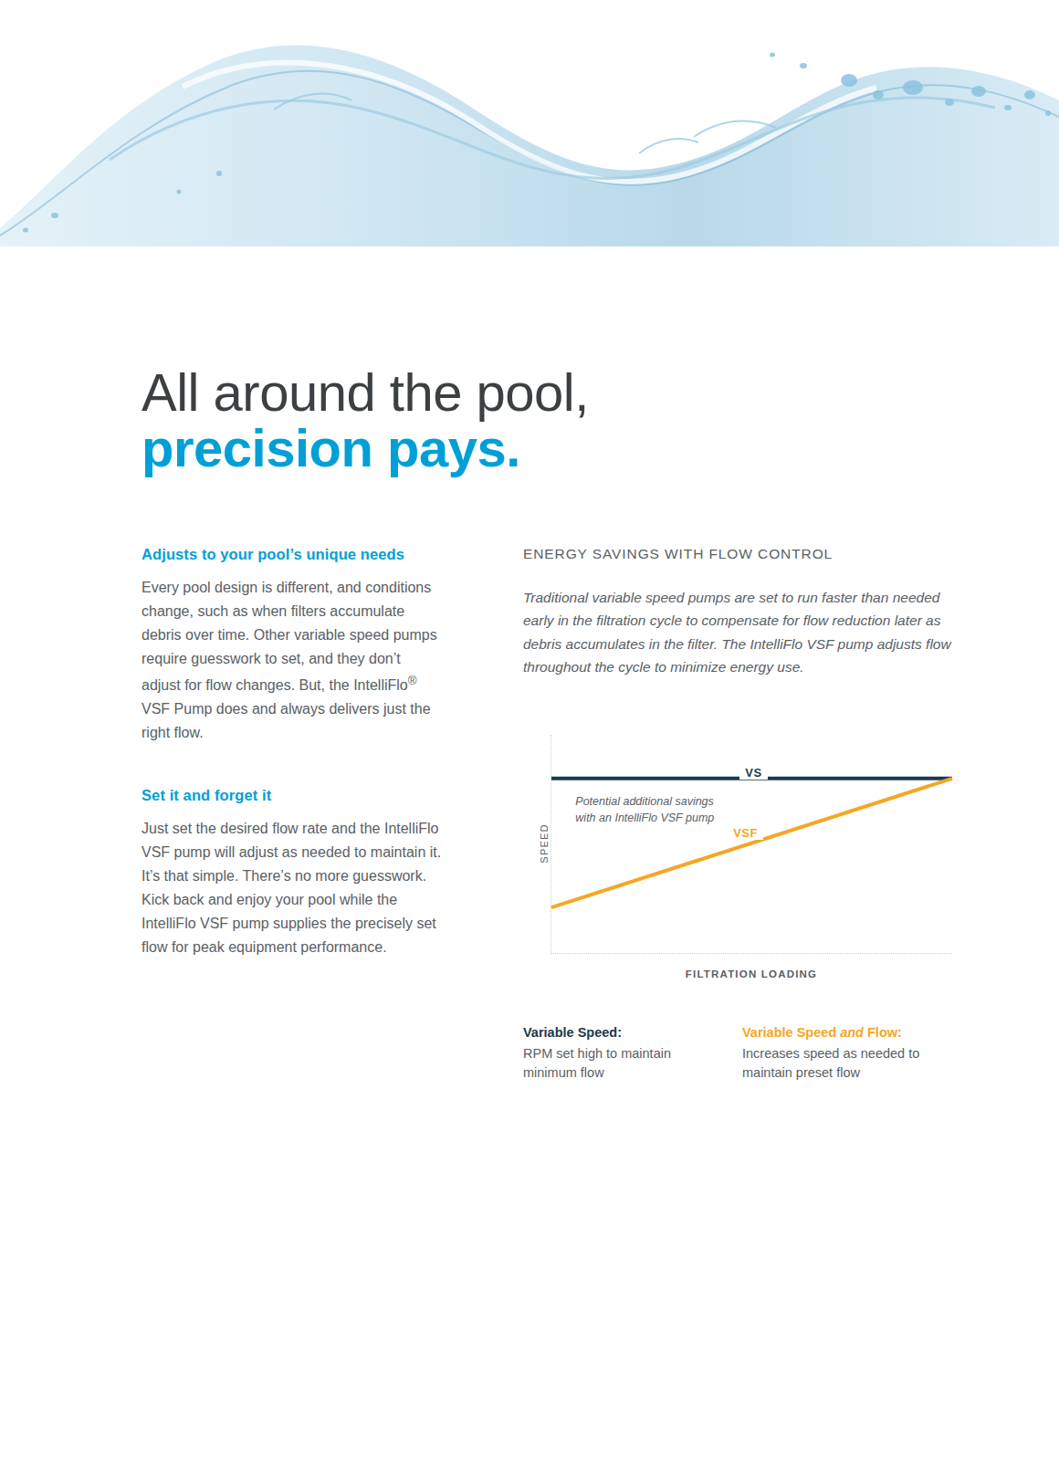All around the pool, precision pays.
Adjusts to your pool’s unique needs
Every pool design is different, and conditions change, such as when filters accumulate debris over time. Other variable speed pumps require guesswork to set, and they don’t adjust for flow changes. But, the IntelliFlo® VSF Pump does and always delivers just the right flow.
Set it and forget it
Just set the desired flow rate and the IntelliFlo VSF pump will adjust as needed to maintain it. It’s that simple. There’s no more guesswork. Kick back and enjoy your pool while the IntelliFlo VSF pump supplies the precisely set flow for peak equipment performance.
Energy savings with flow control
Traditional variable speed pumps are set to run faster than needed early in the filtration cycle to compensate for flow reduction later as debris accumulates in the filter. The IntelliFlo VSF pump adjusts flow throughout the cycle to minimize energy use.
SPEED VS VSF
Potential additional savings
with an IntelliFlo VSF pump
FILTRATION LOADING
Variable Speed:
RPM set high to maintain minimum flow
Variable Speed and Flow:
Increases speed as needed to maintain preset flow